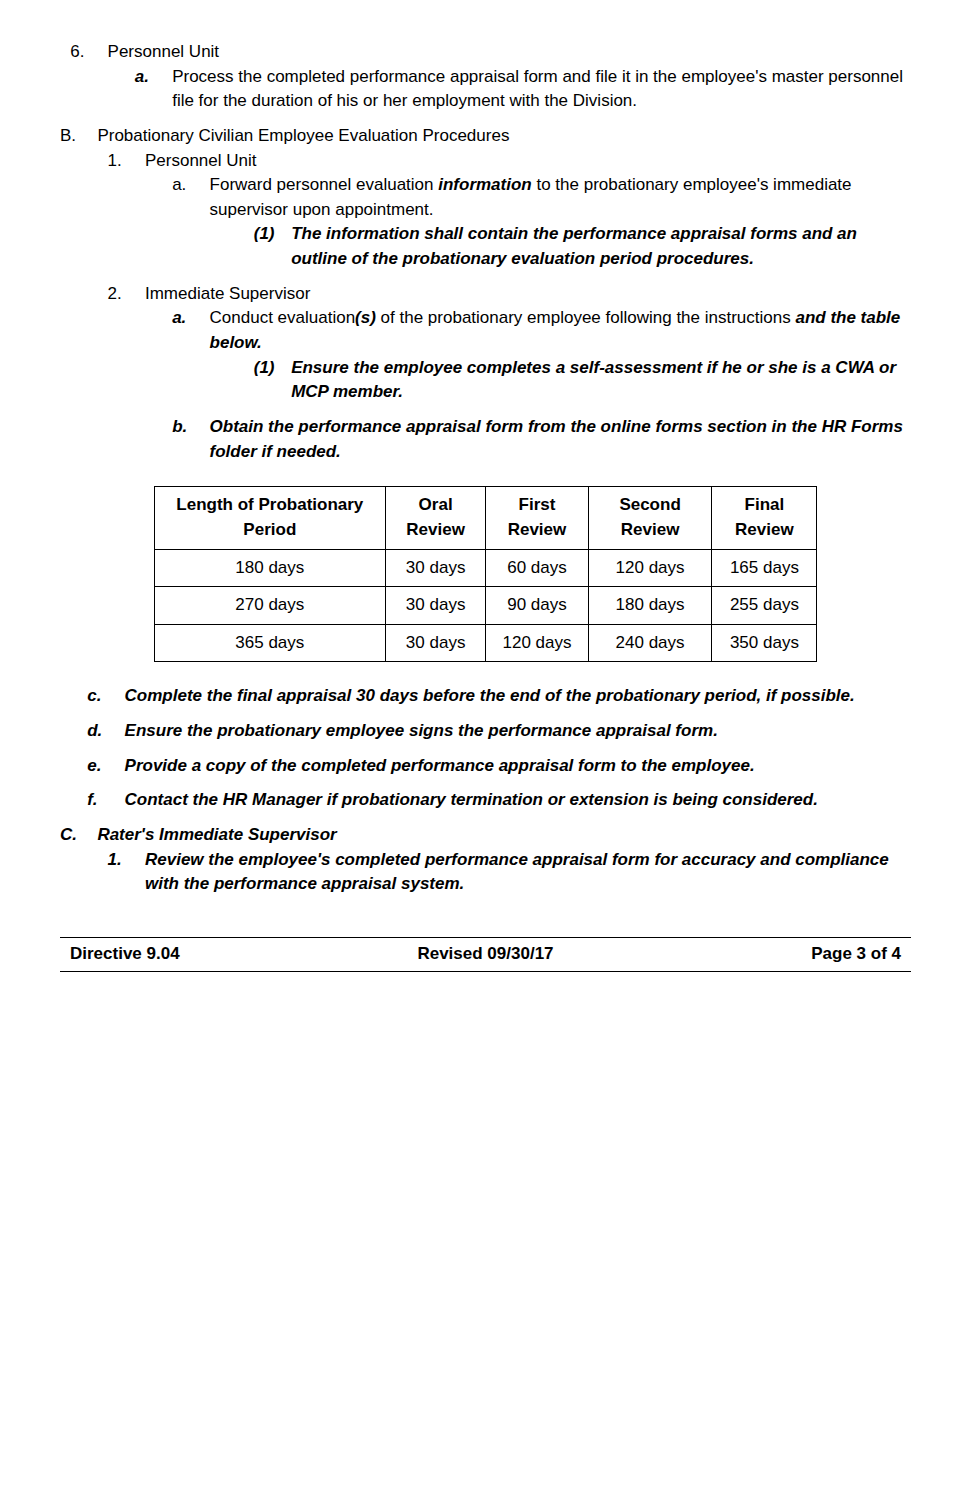6. Personnel Unit
a. Process the completed performance appraisal form and file it in the employee's master personnel file for the duration of his or her employment with the Division.
B. Probationary Civilian Employee Evaluation Procedures
1. Personnel Unit
a. Forward personnel evaluation information to the probationary employee's immediate supervisor upon appointment.
(1) The information shall contain the performance appraisal forms and an outline of the probationary evaluation period procedures.
2. Immediate Supervisor
a. Conduct evaluation(s) of the probationary employee following the instructions and the table below.
(1) Ensure the employee completes a self-assessment if he or she is a CWA or MCP member.
b. Obtain the performance appraisal form from the online forms section in the HR Forms folder if needed.
| Length of Probationary Period | Oral Review | First Review | Second Review | Final Review |
| --- | --- | --- | --- | --- |
| 180 days | 30 days | 60 days | 120 days | 165 days |
| 270 days | 30 days | 90 days | 180 days | 255 days |
| 365 days | 30 days | 120 days | 240 days | 350 days |
c. Complete the final appraisal 30 days before the end of the probationary period, if possible.
d. Ensure the probationary employee signs the performance appraisal form.
e. Provide a copy of the completed performance appraisal form to the employee.
f. Contact the HR Manager if probationary termination or extension is being considered.
C. Rater's Immediate Supervisor
1. Review the employee's completed performance appraisal form for accuracy and compliance with the performance appraisal system.
Directive 9.04 Revised 09/30/17 Page 3 of 4